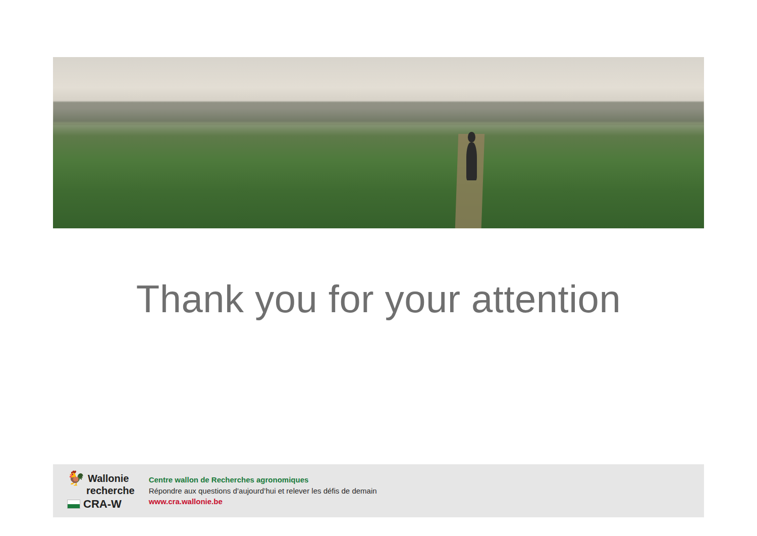Thank you for your attention
🐓Wallonie
recherche
CRA-W
Centre wallon de Recherches agronomiques
Répondre aux questions d’aujourd’hui et relever les défis de demain
www.cra.wallonie.be